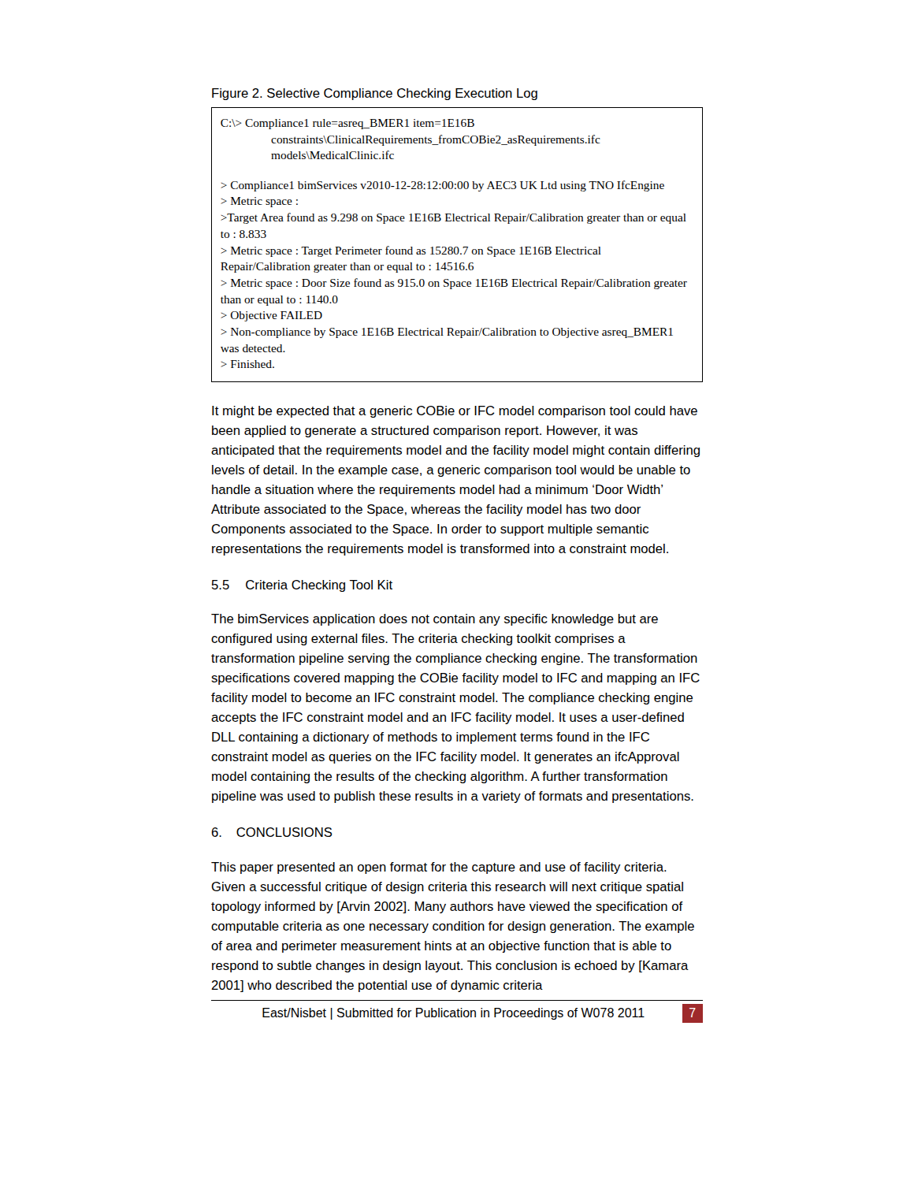Figure 2. Selective Compliance Checking Execution Log
C:\> Compliance1 rule=asreq_BMER1 item=1E16B
constraints\ClinicalRequirements_fromCOBie2_asRequirements.ifc models\MedicalClinic.ifc
> Compliance1 bimServices v2010-12-28:12:00:00 by AEC3 UK Ltd using TNO IfcEngine
> Metric space :
>Target Area found as 9.298 on Space 1E16B Electrical Repair/Calibration greater than or equal to : 8.833
> Metric space : Target Perimeter found as 15280.7 on Space 1E16B Electrical Repair/Calibration greater than or equal to : 14516.6
> Metric space : Door Size found as 915.0 on Space 1E16B Electrical Repair/Calibration greater than or equal to : 1140.0
> Objective FAILED
> Non-compliance by Space 1E16B Electrical Repair/Calibration to Objective asreq_BMER1 was detected.
> Finished.
It might be expected that a generic COBie or IFC model comparison tool could have been applied to generate a structured comparison report. However, it was anticipated that the requirements model and the facility model might contain differing levels of detail. In the example case, a generic comparison tool would be unable to handle a situation where the requirements model had a minimum ‘Door Width’ Attribute associated to the Space, whereas the facility model has two door Components associated to the Space. In order to support multiple semantic representations the requirements model is transformed into a constraint model.
5.5 Criteria Checking Tool Kit
The bimServices application does not contain any specific knowledge but are configured using external files. The criteria checking toolkit comprises a transformation pipeline serving the compliance checking engine. The transformation specifications covered mapping the COBie facility model to IFC and mapping an IFC facility model to become an IFC constraint model. The compliance checking engine accepts the IFC constraint model and an IFC facility model. It uses a user-defined DLL containing a dictionary of methods to implement terms found in the IFC constraint model as queries on the IFC facility model. It generates an ifcApproval model containing the results of the checking algorithm. A further transformation pipeline was used to publish these results in a variety of formats and presentations.
6. CONCLUSIONS
This paper presented an open format for the capture and use of facility criteria. Given a successful critique of design criteria this research will next critique spatial topology informed by [Arvin 2002]. Many authors have viewed the specification of computable criteria as one necessary condition for design generation. The example of area and perimeter measurement hints at an objective function that is able to respond to subtle changes in design layout. This conclusion is echoed by [Kamara 2001] who described the potential use of dynamic criteria
East/Nisbet | Submitted for Publication in Proceedings of W078 2011 7